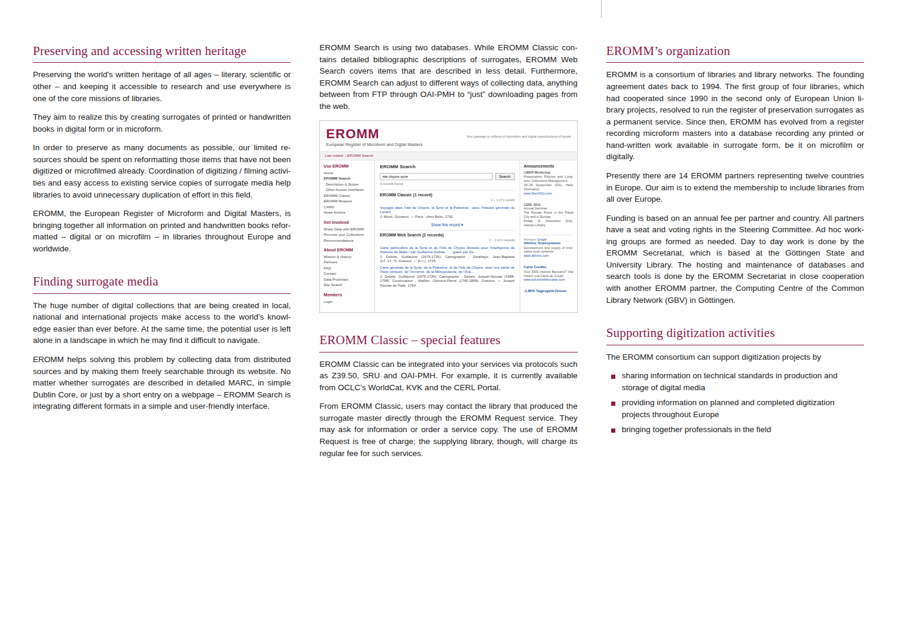Preserving and accessing written heritage
Preserving the world's written heritage of all ages – literary, scientific or other – and keeping it accessible to research and use everywhere is one of the core missions of libraries.
They aim to realize this by creating surrogates of printed or handwritten books in digital form or in microform.
In order to preserve as many documents as possible, our limited resources should be spent on reformatting those items that have not been digitized or microfilmed already. Coordination of digitizing / filming activities and easy access to existing service copies of surrogate media help libraries to avoid unnecessary duplication of effort in this field.
EROMM, the European Register of Microform and Digital Masters, is bringing together all information on printed and handwritten books reformatted – digital or on microfilm – in libraries throughout Europe and worldwide.
Finding surrogate media
The huge number of digital collections that are being created in local, national and international projects make access to the world’s knowledge easier than ever before. At the same time, the potential user is left alone in a landscape in which he may find it difficult to navigate.
EROMM helps solving this problem by collecting data from distributed sources and by making them freely searchable through its website. No matter whether surrogates are described in detailed MARC, in simple Dublin Core, or just by a short entry on a webpage – EROMM Search is integrating different formats in a simple and user-friendly interface.
EROMM Search is using two databases. While EROMM Classic contains detailed bibliographic descriptions of surrogates, EROMM Web Search covers items that are described in less detail. Furthermore, EROMM Search can adjust to different ways of collecting data, anything between from FTP through OAI-PMH to “just” downloading pages from the web.
EROMMEuropean Register of Microform and Digital Masters
Your gateway to millions of microform and digital reproductions of books
Last visited: › EROMM Search
Use EROMM
Home
EROMM Search
Description & Scope
Other Access Interfaces
EROMM Classic
EROMM Request
CAMD
News Archive
Get Involved
Share Data with EROMM
Promote your Collections
Recommendations
About EROMM
Mission & History
Partners
FAQ
Contact
Data Protection
Site Search
Members
Login
EROMM Search
Search
3 records found.
EROMM Classic (1 record)
1 – 1 of 1 record
Voyages dans l'isle de Chypre, la Syrie et la Palestine : avec l'histoire générale du Levant J. Monti, Giovanni. — Paris : chez Belin, 1791
Show this record ▾
EROMM Web Search (2 records)
1 – 2 of 2 records
Carte particulière de la Syrie et de l'Isle de Chypre dressée pour l'intelligence de l'histoire de Malte / par Guillaume Delisle, ... ; gravé par De... J. Delisle, Guillaume (1675-1726). Cartographe ; Delahaye, Jean-Baptiste (17.-17..?). Graveur. — [s.n.], 1725
Carte générale de la Syrie, de la Palestine, et de l'Isle de Chypre, avec une partie de l'Asie mineure, de l'Arménie, de la Mésopotamie, de l'Ara... J. Delisle, Guillaume (1675-1726). Cartographe ; Delisle, Joseph-Nicolas (1688-1768). Continuateur ; Maillier, Clément-Pierre (1740-1808). Graveur. — Joseph Nicolas de Palle, 1764
Announcements
LIBER Workshop
Preservation Policies and Long-term Collections Management,
24–25 September 2011, Halle (Germany)
www.liber2011.com
CERL 2011
Annual Seminar
The Roman Press in the Papal City and in Europe,
Friday 11 November 2011, Vatican Library
Anzeigen Google
Altmisc Scansystems
Development and supply of innovative scan systems!
www.altmisc.com
Carte Credito
Vuoi 3000 Interest Bancarie? Vita Ottieni una Carta de Crédit!
www.solutionsfrancaise.com
-1,85% Tagesgeld-Zinsen
EROMM Classic – special features
EROMM Classic can be integrated into your services via protocols such as Z39.50, SRU and OAI-PMH. For example, it is currently available from OCLC’s WorldCat, KVK and the CERL Portal.
From EROMM Classic, users may contact the library that produced the surrogate master directly through the EROMM Request service. They may ask for information or order a service copy. The use of EROMM Request is free of charge; the supplying library, though, will charge its regular fee for such services.
EROMM’s organization
EROMM is a consortium of libraries and library networks. The founding agreement dates back to 1994. The first group of four libraries, which had cooperated since 1990 in the second only of European Union library projects, resolved to run the register of preservation surrogates as a permanent service. Since then, EROMM has evolved from a register recording microform masters into a database recording any printed or hand-written work available in surrogate form, be it on microfilm or digitally.
Presently there are 14 EROMM partners representing twelve countries in Europe. Our aim is to extend the membership to include libraries from all over Europe.
Funding is based on an annual fee per partner and country. All partners have a seat and voting rights in the Steering Committee. Ad hoc working groups are formed as needed. Day to day work is done by the EROMM Secretariat, which is based at the Göttingen State and University Library. The hosting and maintenance of databases and search tools is done by the EROMM Secretariat in close cooperation with another EROMM partner, the Computing Centre of the Common Library Network (GBV) in Göttingen.
Supporting digitization activities
The EROMM consortium can support digitization projects by
sharing information on technical standards in production and storage of digital media
providing information on planned and completed digitization projects throughout Europe
bringing together professionals in the field